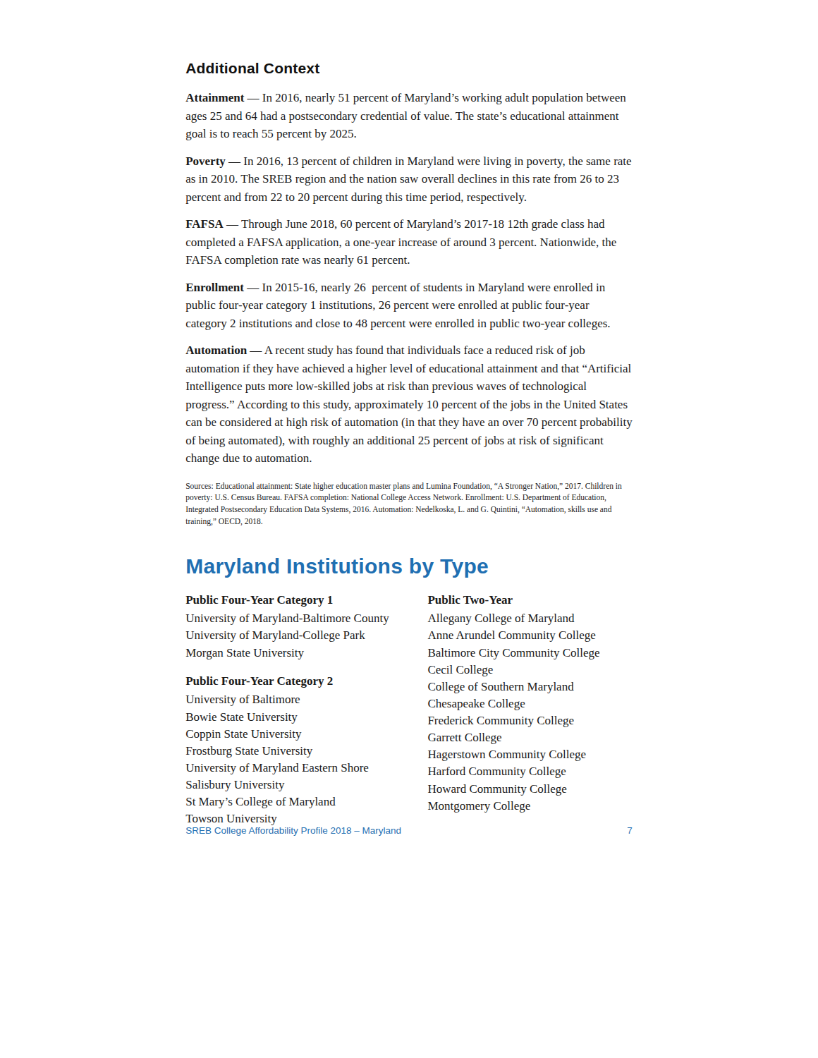Additional Context
Attainment — In 2016, nearly 51 percent of Maryland’s working adult population between ages 25 and 64 had a postsecondary credential of value. The state’s educational attainment goal is to reach 55 percent by 2025.
Poverty — In 2016, 13 percent of children in Maryland were living in poverty, the same rate as in 2010. The SREB region and the nation saw overall declines in this rate from 26 to 23 percent and from 22 to 20 percent during this time period, respectively.
FAFSA — Through June 2018, 60 percent of Maryland’s 2017-18 12th grade class had completed a FAFSA application, a one-year increase of around 3 percent. Nationwide, the FAFSA completion rate was nearly 61 percent.
Enrollment — In 2015-16, nearly 26 percent of students in Maryland were enrolled in public four-year category 1 institutions, 26 percent were enrolled at public four-year category 2 institutions and close to 48 percent were enrolled in public two-year colleges.
Automation — A recent study has found that individuals face a reduced risk of job automation if they have achieved a higher level of educational attainment and that “Artificial Intelligence puts more low-skilled jobs at risk than previous waves of technological progress.” According to this study, approximately 10 percent of the jobs in the United States can be considered at high risk of automation (in that they have an over 70 percent probability of being automated), with roughly an additional 25 percent of jobs at risk of significant change due to automation.
Sources: Educational attainment: State higher education master plans and Lumina Foundation, “A Stronger Nation,” 2017. Children in poverty: U.S. Census Bureau. FAFSA completion: National College Access Network. Enrollment: U.S. Department of Education, Integrated Postsecondary Education Data Systems, 2016. Automation: Nedelkoska, L. and G. Quintini, “Automation, skills use and training,” OECD, 2018.
Maryland Institutions by Type
Public Four-Year Category 1
University of Maryland-Baltimore County
University of Maryland-College Park
Morgan State University
Public Four-Year Category 2
University of Baltimore
Bowie State University
Coppin State University
Frostburg State University
University of Maryland Eastern Shore
Salisbury University
St Mary’s College of Maryland
Towson University
Public Two-Year
Allegany College of Maryland
Anne Arundel Community College
Baltimore City Community College
Cecil College
College of Southern Maryland
Chesapeake College
Frederick Community College
Garrett College
Hagerstown Community College
Harford Community College
Howard Community College
Montgomery College
SREB College Affordability Profile 2018 – Maryland 7